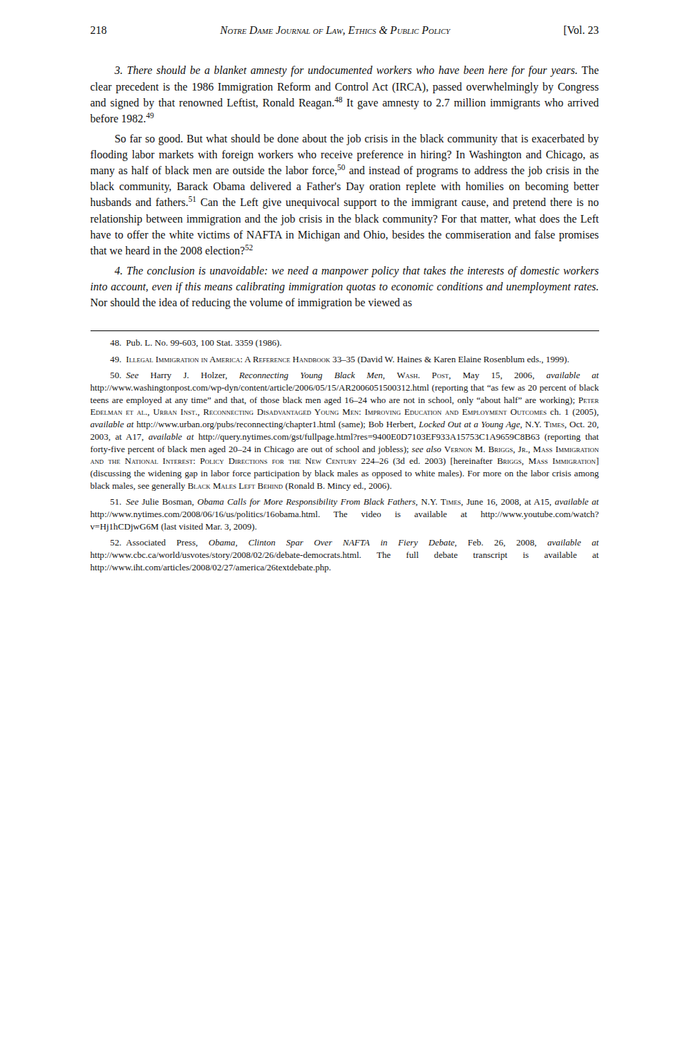218 Notre Dame Journal of Law, Ethics & Public Policy [Vol. 23
3. There should be a blanket amnesty for undocumented workers who have been here for four years. The clear precedent is the 1986 Immigration Reform and Control Act (IRCA), passed overwhelmingly by Congress and signed by that renowned Leftist, Ronald Reagan.48 It gave amnesty to 2.7 million immigrants who arrived before 1982.49
So far so good. But what should be done about the job crisis in the black community that is exacerbated by flooding labor markets with foreign workers who receive preference in hiring? In Washington and Chicago, as many as half of black men are outside the labor force,50 and instead of programs to address the job crisis in the black community, Barack Obama delivered a Father's Day oration replete with homilies on becoming better husbands and fathers.51 Can the Left give unequivocal support to the immigrant cause, and pretend there is no relationship between immigration and the job crisis in the black community? For that matter, what does the Left have to offer the white victims of NAFTA in Michigan and Ohio, besides the commiseration and false promises that we heard in the 2008 election?52
4. The conclusion is unavoidable: we need a manpower policy that takes the interests of domestic workers into account, even if this means calibrating immigration quotas to economic conditions and unemployment rates. Nor should the idea of reducing the volume of immigration be viewed as
Pub. L. No. 99-603, 100 Stat. 3359 (1986).
Illegal Immigration in America: A Reference Handbook 33–35 (David W. Haines & Karen Elaine Rosenblum eds., 1999).
See Harry J. Holzer, Reconnecting Young Black Men, Wash. Post, May 15, 2006, available at http://www.washingtonpost.com/wp-dyn/content/article/2006/05/15/AR2006051500312.html (reporting that “as few as 20 percent of black teens are employed at any time” and that, of those black men aged 16–24 who are not in school, only “about half” are working); Peter Edelman et al., Urban Inst., Reconnecting Disadvantaged Young Men: Improving Education and Employment Outcomes ch. 1 (2005), available at http://www.urban.org/pubs/reconnecting/chapter1.html (same); Bob Herbert, Locked Out at a Young Age, N.Y. Times, Oct. 20, 2003, at A17, available at http://query.nytimes.com/gst/fullpage.html?res=9400E0D7103EF933A15753C1A9659C8B63 (reporting that forty-five percent of black men aged 20–24 in Chicago are out of school and jobless); see also Vernon M. Briggs, Jr., Mass Immigration and the National Interest: Policy Directions for the New Century 224–26 (3d ed. 2003) [hereinafter Briggs, Mass Immigration] (discussing the widening gap in labor force participation by black males as opposed to white males). For more on the labor crisis among black males, see generally Black Males Left Behind (Ronald B. Mincy ed., 2006).
See Julie Bosman, Obama Calls for More Responsibility From Black Fathers, N.Y. Times, June 16, 2008, at A15, available at http://www.nytimes.com/2008/06/16/us/politics/16obama.html. The video is available at http://www.youtube.com/watch?v=Hj1hCDjwG6M (last visited Mar. 3, 2009).
Associated Press, Obama, Clinton Spar Over NAFTA in Fiery Debate, Feb. 26, 2008, available at http://www.cbc.ca/world/usvotes/story/2008/02/26/debate-democrats.html. The full debate transcript is available at http://www.iht.com/articles/2008/02/27/america/26textdebate.php.